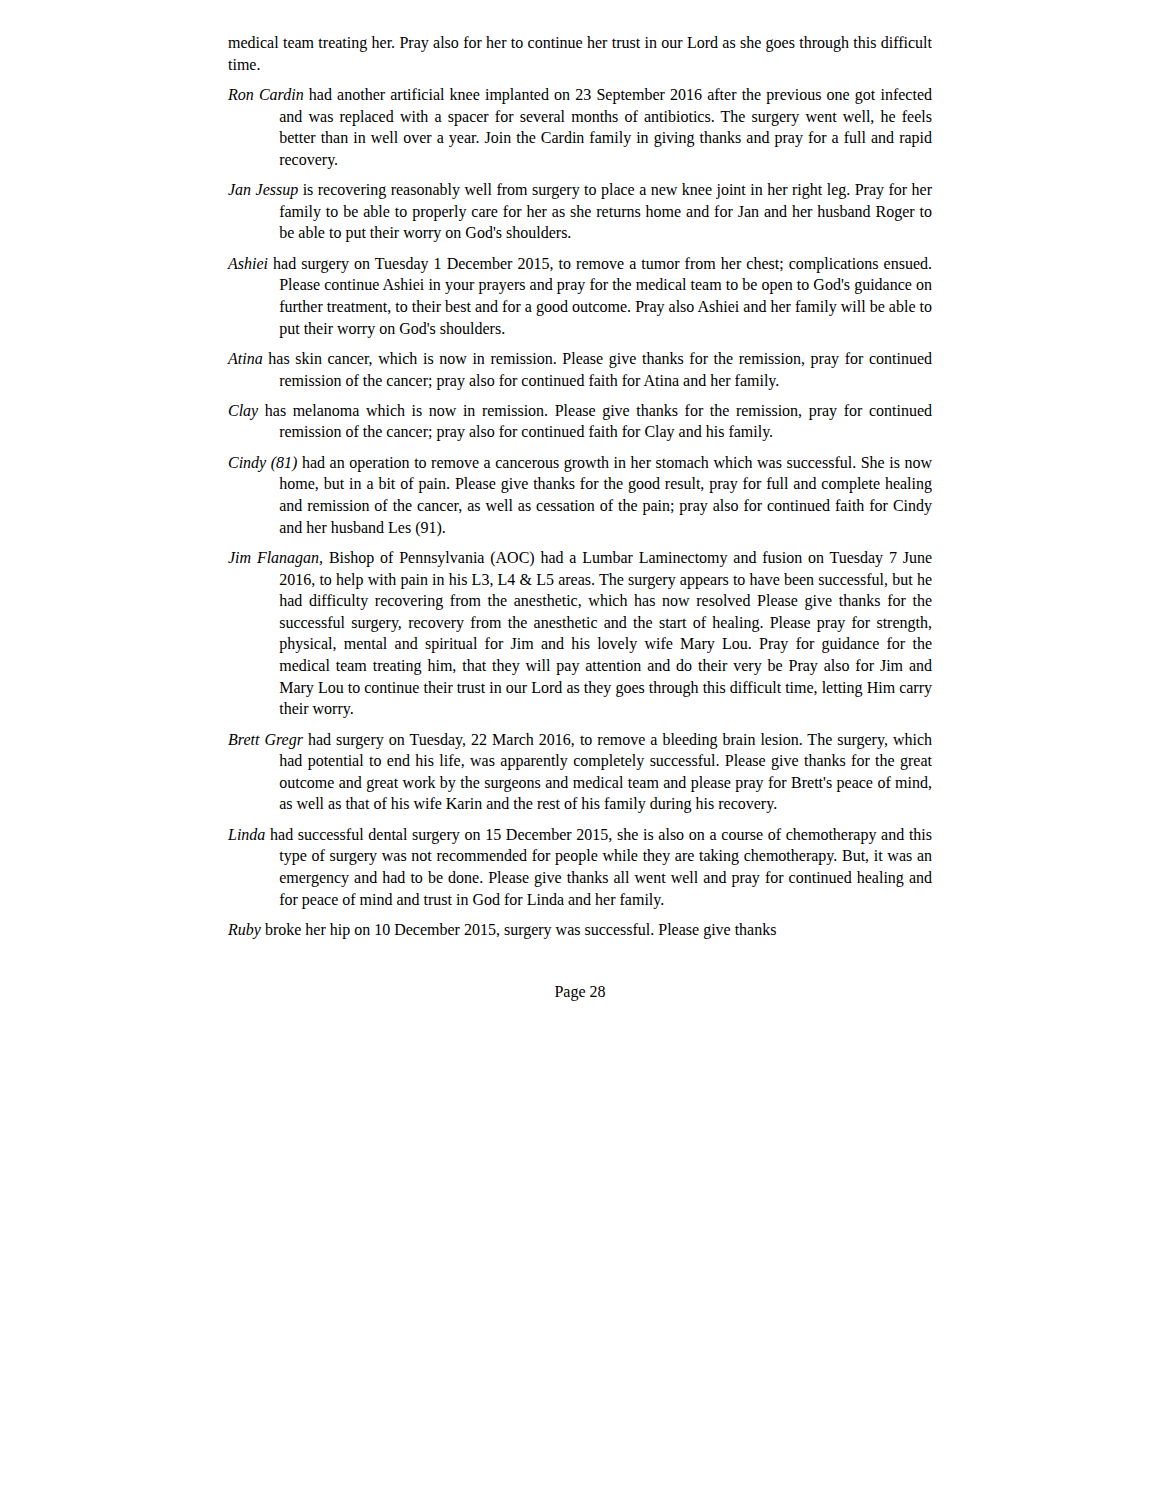medical team treating her. Pray also for her to continue her trust in our Lord as she goes through this difficult time.
Ron Cardin had another artificial knee implanted on 23 September 2016 after the previous one got infected and was replaced with a spacer for several months of antibiotics. The surgery went well, he feels better than in well over a year. Join the Cardin family in giving thanks and pray for a full and rapid recovery.
Jan Jessup is recovering reasonably well from surgery to place a new knee joint in her right leg. Pray for her family to be able to properly care for her as she returns home and for Jan and her husband Roger to be able to put their worry on God's shoulders.
Ashiei had surgery on Tuesday 1 December 2015, to remove a tumor from her chest; complications ensued. Please continue Ashiei in your prayers and pray for the medical team to be open to God's guidance on further treatment, to their best and for a good outcome. Pray also Ashiei and her family will be able to put their worry on God's shoulders.
Atina has skin cancer, which is now in remission. Please give thanks for the remission, pray for continued remission of the cancer; pray also for continued faith for Atina and her family.
Clay has melanoma which is now in remission. Please give thanks for the remission, pray for continued remission of the cancer; pray also for continued faith for Clay and his family.
Cindy (81) had an operation to remove a cancerous growth in her stomach which was successful. She is now home, but in a bit of pain. Please give thanks for the good result, pray for full and complete healing and remission of the cancer, as well as cessation of the pain; pray also for continued faith for Cindy and her husband Les (91).
Jim Flanagan, Bishop of Pennsylvania (AOC) had a Lumbar Laminectomy and fusion on Tuesday 7 June 2016, to help with pain in his L3, L4 & L5 areas. The surgery appears to have been successful, but he had difficulty recovering from the anesthetic, which has now resolved Please give thanks for the successful surgery, recovery from the anesthetic and the start of healing. Please pray for strength, physical, mental and spiritual for Jim and his lovely wife Mary Lou. Pray for guidance for the medical team treating him, that they will pay attention and do their very be Pray also for Jim and Mary Lou to continue their trust in our Lord as they goes through this difficult time, letting Him carry their worry.
Brett Gregr had surgery on Tuesday, 22 March 2016, to remove a bleeding brain lesion. The surgery, which had potential to end his life, was apparently completely successful. Please give thanks for the great outcome and great work by the surgeons and medical team and please pray for Brett's peace of mind, as well as that of his wife Karin and the rest of his family during his recovery.
Linda had successful dental surgery on 15 December 2015, she is also on a course of chemotherapy and this type of surgery was not recommended for people while they are taking chemotherapy. But, it was an emergency and had to be done. Please give thanks all went well and pray for continued healing and for peace of mind and trust in God for Linda and her family.
Ruby broke her hip on 10 December 2015, surgery was successful. Please give thanks
Page 28